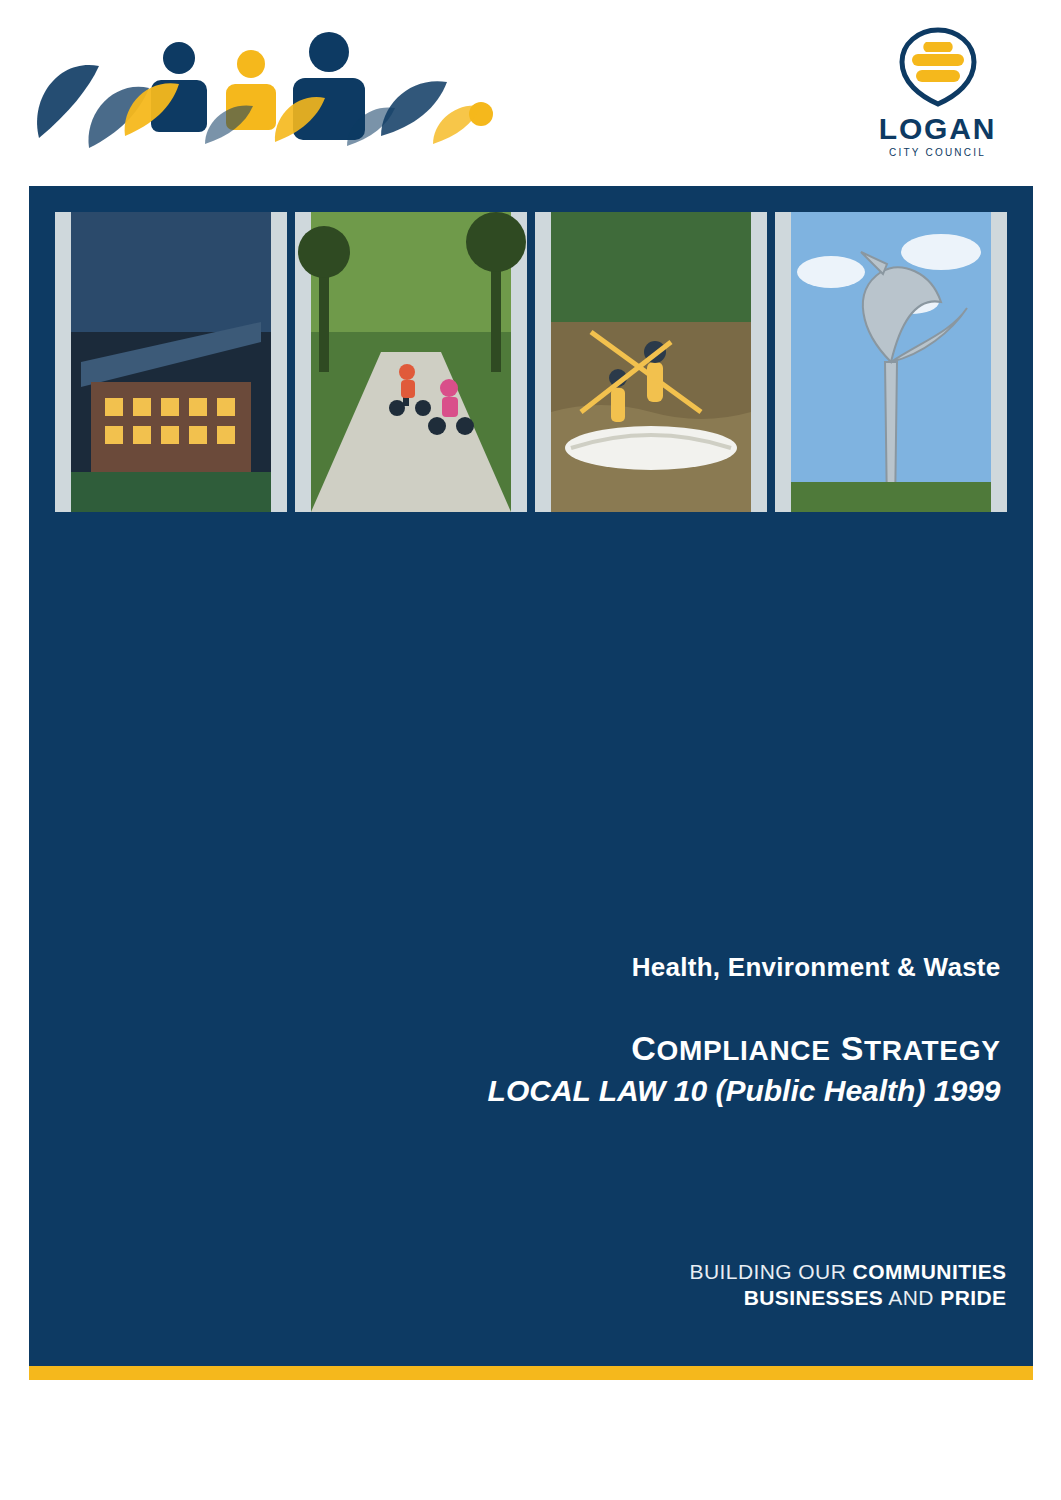LOGAN
CITY COUNCIL
Health, Environment & Waste
COMPLIANCE STRATEGY
LOCAL LAW 10 (Public Health) 1999
BUILDING OUR COMMUNITIES
BUSINESSES AND PRIDE